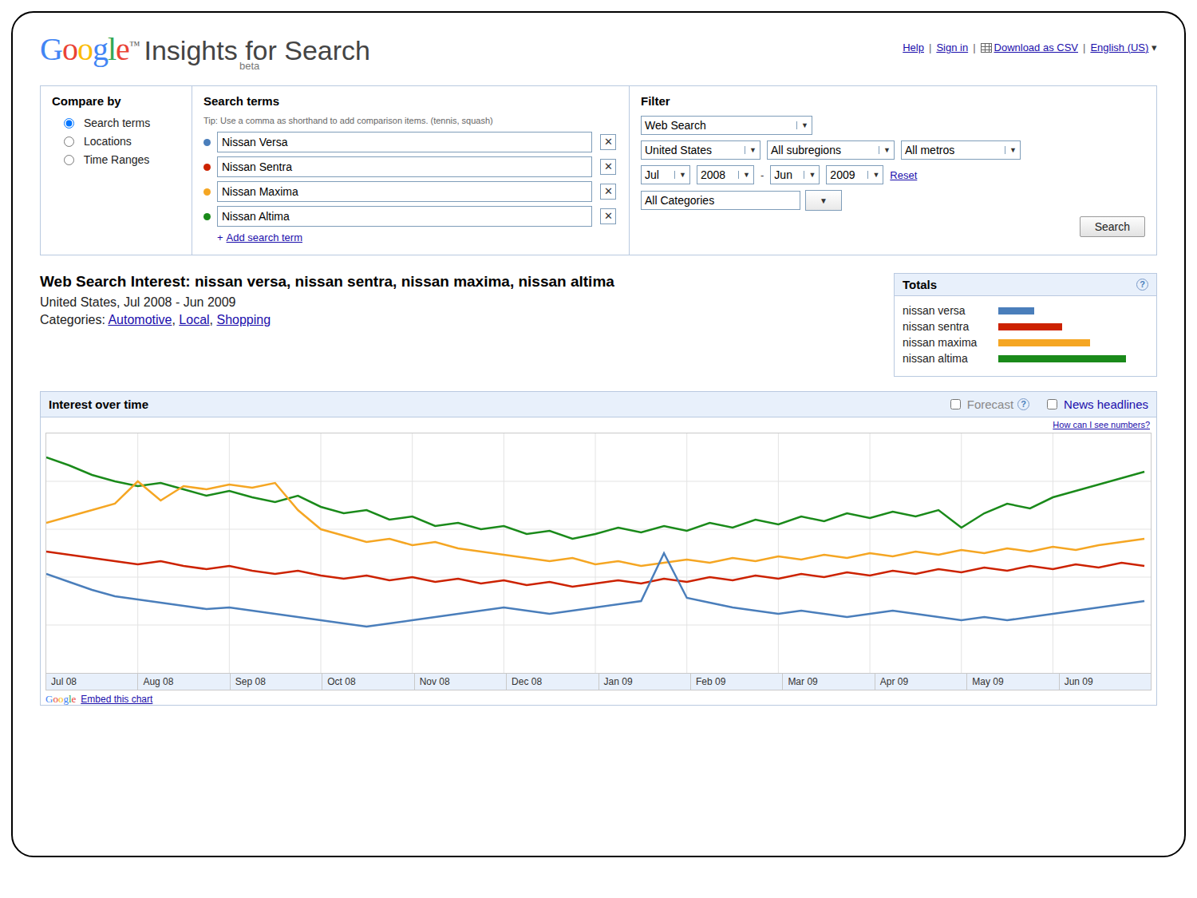Google™Insights for Search beta
Help|Sign in| Download as CSV|English (US) ▾
Compare by
Search terms
Locations
Time Ranges
Search terms
Tip: Use a comma as shorthand to add comparison items. (tennis, squash)
✕
✕
✕
✕
+Add search term
Filter
Web Search ▼
United States ▼ All subregions ▼ All metros ▼
Jul ▼ 2008 ▼ - Jun ▼ 2009 ▼ Reset
All Categories ▼
Search
Web Search Interest: nissan versa, nissan sentra, nissan maxima, nissan altima
United States, Jul 2008 - Jun 2009
Categories: Automotive, Local, Shopping
Totals?
nissan versa
nissan sentra
nissan maxima
nissan altima
Interest over time Forecast ? News headlines
How can I see numbers?
Jul 08
Aug 08
Sep 08
Oct 08
Nov 08
Dec 08
Jan 09
Feb 09
Mar 09
Apr 09
May 09
Jun 09
Google Embed this chart